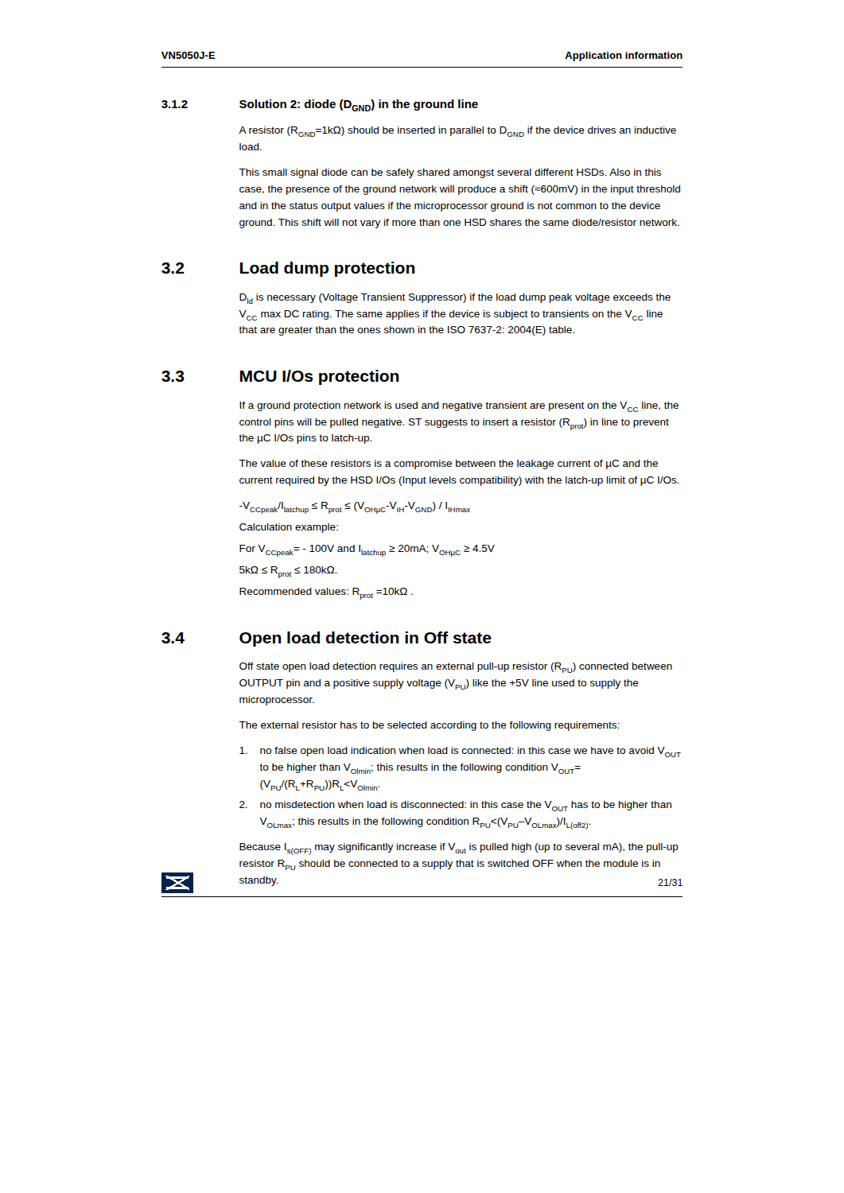VN5050J-E
Application information
3.1.2
Solution 2: diode (DGND) in the ground line
A resistor (RGND=1kΩ) should be inserted in parallel to DGND if the device drives an inductive load.
This small signal diode can be safely shared amongst several different HSDs. Also in this case, the presence of the ground network will produce a shift (≈600mV) in the input threshold and in the status output values if the microprocessor ground is not common to the device ground. This shift will not vary if more than one HSD shares the same diode/resistor network.
3.2
Load dump protection
Dld is necessary (Voltage Transient Suppressor) if the load dump peak voltage exceeds the VCC max DC rating. The same applies if the device is subject to transients on the VCC line that are greater than the ones shown in the ISO 7637-2: 2004(E) table.
3.3
MCU I/Os protection
If a ground protection network is used and negative transient are present on the VCC line, the control pins will be pulled negative. ST suggests to insert a resistor (Rprot) in line to prevent the µC I/Os pins to latch-up.
The value of these resistors is a compromise between the leakage current of µC and the current required by the HSD I/Os (Input levels compatibility) with the latch-up limit of µC I/Os.
-VCCpeak/Ilatchup ≤ Rprot ≤ (VOHµC-VIH-VGND) / IIHmax
Calculation example:
For VCCpeak= - 100V and Ilatchup ≥ 20mA; VOHµC ≥ 4.5V
5kΩ ≤ Rprot ≤ 180kΩ.
Recommended values: Rprot =10kΩ .
3.4
Open load detection in Off state
Off state open load detection requires an external pull-up resistor (RPU) connected between OUTPUT pin and a positive supply voltage (VPU) like the +5V line used to supply the microprocessor.
The external resistor has to be selected according to the following requirements:
no false open load indication when load is connected: in this case we have to avoid VOUT to be higher than VOlmin; this results in the following condition VOUT=(VPU/(RL+RPU))RL<VOlmin.
no misdetection when load is disconnected: in this case the VOUT has to be higher than VOLmax; this results in the following condition RPU<(VPU–VOLmax)/IL(off2).
Because Is(OFF) may significantly increase if Vout is pulled high (up to several mA), the pull-up resistor RPU should be connected to a supply that is switched OFF when the module is in standby.
21/31